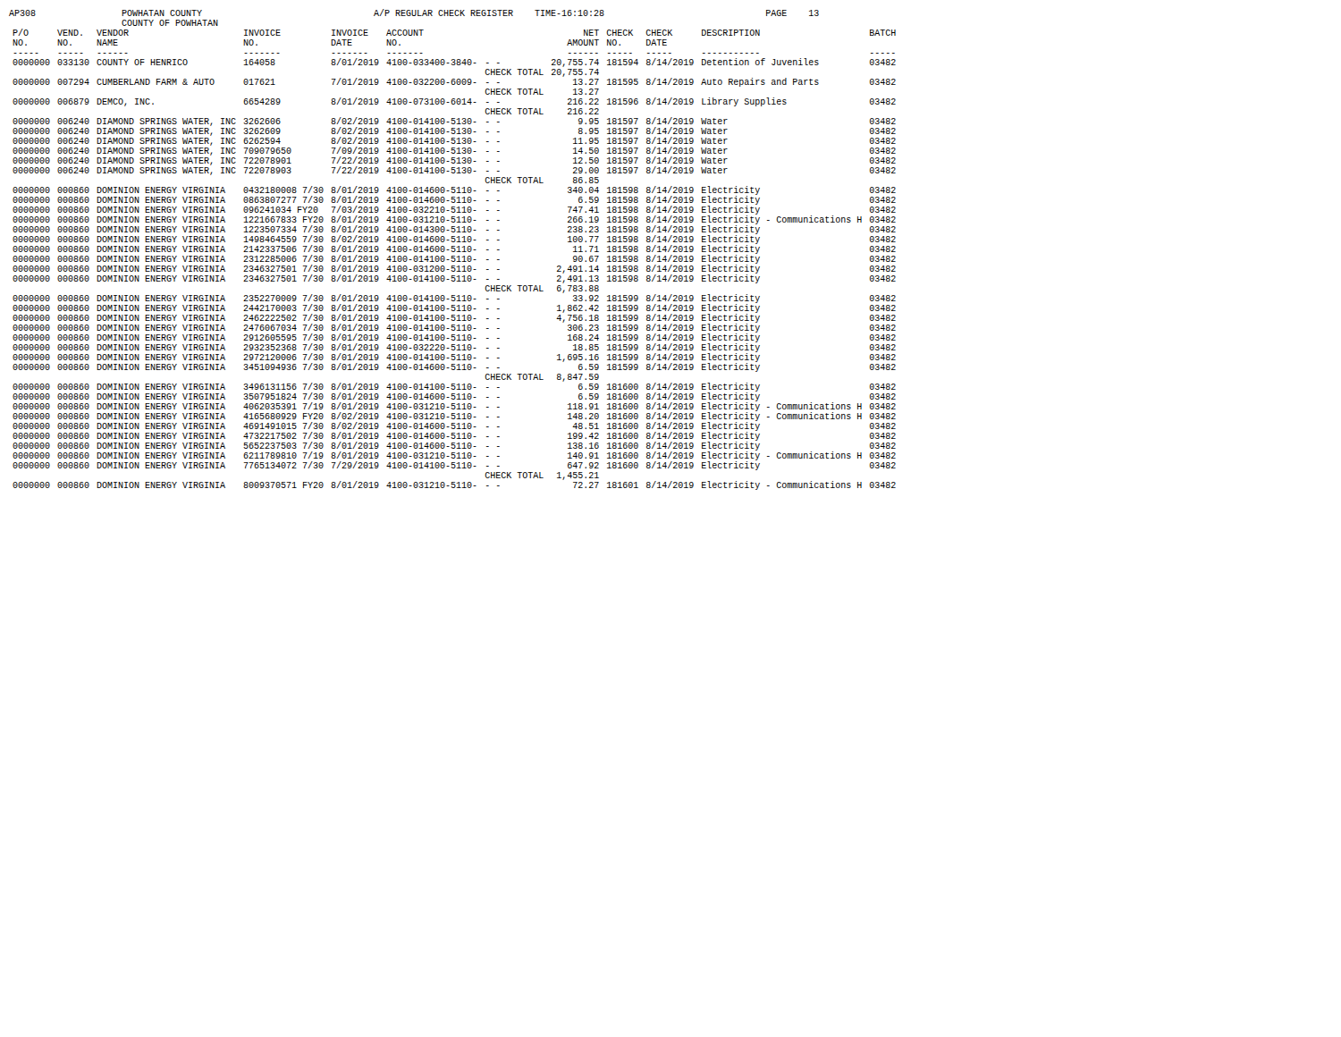AP308 POWHATAN COUNTY A/P REGULAR CHECK REGISTER TIME-16:10:28 PAGE 13 COUNTY OF POWHATAN
| P/O NO. ----- | VEND. NO. ----- | VENDOR NAME ------ | INVOICE NO. ------- | INVOICE DATE ------- | ACCOUNT NO. ------- | | NET AMOUNT ------ | CHECK NO. ----- | CHECK DATE ----- | DESCRIPTION ----------- | BATCH ----- |
| --- | --- | --- | --- | --- | --- | --- | --- | --- | --- | --- | --- |
| 0000000 | 033130 | COUNTY OF HENRICO | 164058 | 8/01/2019 | 4100-033400-3840- | - - | 20,755.74 | 181594 | 8/14/2019 | Detention of Juveniles | 03482 |
| | | | | | | CHECK TOTAL | 20,755.74 | | | | |
| 0000000 | 007294 | CUMBERLAND FARM & AUTO | 017621 | 7/01/2019 | 4100-032200-6009- | - - | 13.27 | 181595 | 8/14/2019 | Auto Repairs and Parts | 03482 |
| | | | | | | CHECK TOTAL | 13.27 | | | | |
| 0000000 | 006879 | DEMCO, INC. | 6654289 | 8/01/2019 | 4100-073100-6014- | - - | 216.22 | 181596 | 8/14/2019 | Library Supplies | 03482 |
| | | | | | | CHECK TOTAL | 216.22 | | | | |
| 0000000 | 006240 | DIAMOND SPRINGS WATER, INC | 3262606 | 8/02/2019 | 4100-014100-5130- | - - | 9.95 | 181597 | 8/14/2019 | Water | 03482 |
| 0000000 | 006240 | DIAMOND SPRINGS WATER, INC | 3262609 | 8/02/2019 | 4100-014100-5130- | - - | 8.95 | 181597 | 8/14/2019 | Water | 03482 |
| 0000000 | 006240 | DIAMOND SPRINGS WATER, INC | 6262594 | 8/02/2019 | 4100-014100-5130- | - - | 11.95 | 181597 | 8/14/2019 | Water | 03482 |
| 0000000 | 006240 | DIAMOND SPRINGS WATER, INC | 709079650 | 7/09/2019 | 4100-014100-5130- | - - | 14.50 | 181597 | 8/14/2019 | Water | 03482 |
| 0000000 | 006240 | DIAMOND SPRINGS WATER, INC | 722078901 | 7/22/2019 | 4100-014100-5130- | - - | 12.50 | 181597 | 8/14/2019 | Water | 03482 |
| 0000000 | 006240 | DIAMOND SPRINGS WATER, INC | 722078903 | 7/22/2019 | 4100-014100-5130- | - - | 29.00 | 181597 | 8/14/2019 | Water | 03482 |
| | | | | | | CHECK TOTAL | 86.85 | | | | |
| 0000000 | 000860 | DOMINION ENERGY VIRGINIA | 0432180008 7/30 | 8/01/2019 | 4100-014600-5110- | - - | 340.04 | 181598 | 8/14/2019 | Electricity | 03482 |
| 0000000 | 000860 | DOMINION ENERGY VIRGINIA | 0863807277 7/30 | 8/01/2019 | 4100-014600-5110- | - - | 6.59 | 181598 | 8/14/2019 | Electricity | 03482 |
| 0000000 | 000860 | DOMINION ENERGY VIRGINIA | 096241034 FY20 | 7/03/2019 | 4100-032210-5110- | - - | 747.41 | 181598 | 8/14/2019 | Electricity | 03482 |
| 0000000 | 000860 | DOMINION ENERGY VIRGINIA | 1221667833 FY20 | 8/01/2019 | 4100-031210-5110- | - - | 266.19 | 181598 | 8/14/2019 | Electricity - Communications H | 03482 |
| 0000000 | 000860 | DOMINION ENERGY VIRGINIA | 1223507334 7/30 | 8/01/2019 | 4100-014300-5110- | - - | 238.23 | 181598 | 8/14/2019 | Electricity | 03482 |
| 0000000 | 000860 | DOMINION ENERGY VIRGINIA | 1498464559 7/30 | 8/02/2019 | 4100-014600-5110- | - - | 100.77 | 181598 | 8/14/2019 | Electricity | 03482 |
| 0000000 | 000860 | DOMINION ENERGY VIRGINIA | 2142337506 7/30 | 8/01/2019 | 4100-014600-5110- | - - | 11.71 | 181598 | 8/14/2019 | Electricity | 03482 |
| 0000000 | 000860 | DOMINION ENERGY VIRGINIA | 2312285006 7/30 | 8/01/2019 | 4100-014100-5110- | - - | 90.67 | 181598 | 8/14/2019 | Electricity | 03482 |
| 0000000 | 000860 | DOMINION ENERGY VIRGINIA | 2346327501 7/30 | 8/01/2019 | 4100-031200-5110- | - - | 2,491.14 | 181598 | 8/14/2019 | Electricity | 03482 |
| 0000000 | 000860 | DOMINION ENERGY VIRGINIA | 2346327501 7/30 | 8/01/2019 | 4100-014100-5110- | - - | 2,491.13 | 181598 | 8/14/2019 | Electricity | 03482 |
| | | | | | | CHECK TOTAL | 6,783.88 | | | | |
| 0000000 | 000860 | DOMINION ENERGY VIRGINIA | 2352270009 7/30 | 8/01/2019 | 4100-014100-5110- | - - | 33.92 | 181599 | 8/14/2019 | Electricity | 03482 |
| 0000000 | 000860 | DOMINION ENERGY VIRGINIA | 2442170003 7/30 | 8/01/2019 | 4100-014100-5110- | - - | 1,862.42 | 181599 | 8/14/2019 | Electricity | 03482 |
| 0000000 | 000860 | DOMINION ENERGY VIRGINIA | 2462222502 7/30 | 8/01/2019 | 4100-014100-5110- | - - | 4,756.18 | 181599 | 8/14/2019 | Electricity | 03482 |
| 0000000 | 000860 | DOMINION ENERGY VIRGINIA | 2476067034 7/30 | 8/01/2019 | 4100-014100-5110- | - - | 306.23 | 181599 | 8/14/2019 | Electricity | 03482 |
| 0000000 | 000860 | DOMINION ENERGY VIRGINIA | 2912605595 7/30 | 8/01/2019 | 4100-014100-5110- | - - | 168.24 | 181599 | 8/14/2019 | Electricity | 03482 |
| 0000000 | 000860 | DOMINION ENERGY VIRGINIA | 2932352368 7/30 | 8/01/2019 | 4100-032220-5110- | - - | 18.85 | 181599 | 8/14/2019 | Electricity | 03482 |
| 0000000 | 000860 | DOMINION ENERGY VIRGINIA | 2972120006 7/30 | 8/01/2019 | 4100-014100-5110- | - - | 1,695.16 | 181599 | 8/14/2019 | Electricity | 03482 |
| 0000000 | 000860 | DOMINION ENERGY VIRGINIA | 3451094936 7/30 | 8/01/2019 | 4100-014600-5110- | - - | 6.59 | 181599 | 8/14/2019 | Electricity | 03482 |
| | | | | | | CHECK TOTAL | 8,847.59 | | | | |
| 0000000 | 000860 | DOMINION ENERGY VIRGINIA | 3496131156 7/30 | 8/01/2019 | 4100-014100-5110- | - - | 6.59 | 181600 | 8/14/2019 | Electricity | 03482 |
| 0000000 | 000860 | DOMINION ENERGY VIRGINIA | 3507951824 7/30 | 8/01/2019 | 4100-014600-5110- | - - | 6.59 | 181600 | 8/14/2019 | Electricity | 03482 |
| 0000000 | 000860 | DOMINION ENERGY VIRGINIA | 4062035391 7/19 | 8/01/2019 | 4100-031210-5110- | - - | 118.91 | 181600 | 8/14/2019 | Electricity - Communications H | 03482 |
| 0000000 | 000860 | DOMINION ENERGY VIRGINIA | 4165680929 FY20 | 8/02/2019 | 4100-031210-5110- | - - | 148.20 | 181600 | 8/14/2019 | Electricity - Communications H | 03482 |
| 0000000 | 000860 | DOMINION ENERGY VIRGINIA | 4691491015 7/30 | 8/02/2019 | 4100-014600-5110- | - - | 48.51 | 181600 | 8/14/2019 | Electricity | 03482 |
| 0000000 | 000860 | DOMINION ENERGY VIRGINIA | 4732217502 7/30 | 8/01/2019 | 4100-014600-5110- | - - | 199.42 | 181600 | 8/14/2019 | Electricity | 03482 |
| 0000000 | 000860 | DOMINION ENERGY VIRGINIA | 5652237503 7/30 | 8/01/2019 | 4100-014600-5110- | - - | 138.16 | 181600 | 8/14/2019 | Electricity | 03482 |
| 0000000 | 000860 | DOMINION ENERGY VIRGINIA | 6211789810 7/19 | 8/01/2019 | 4100-031210-5110- | - - | 140.91 | 181600 | 8/14/2019 | Electricity - Communications H | 03482 |
| 0000000 | 000860 | DOMINION ENERGY VIRGINIA | 7765134072 7/30 | 7/29/2019 | 4100-014100-5110- | - - | 647.92 | 181600 | 8/14/2019 | Electricity | 03482 |
| | | | | | | CHECK TOTAL | 1,455.21 | | | | |
| 0000000 | 000860 | DOMINION ENERGY VIRGINIA | 8009370571 FY20 | 8/01/2019 | 4100-031210-5110- | - - | 72.27 | 181601 | 8/14/2019 | Electricity - Communications H | 03482 |